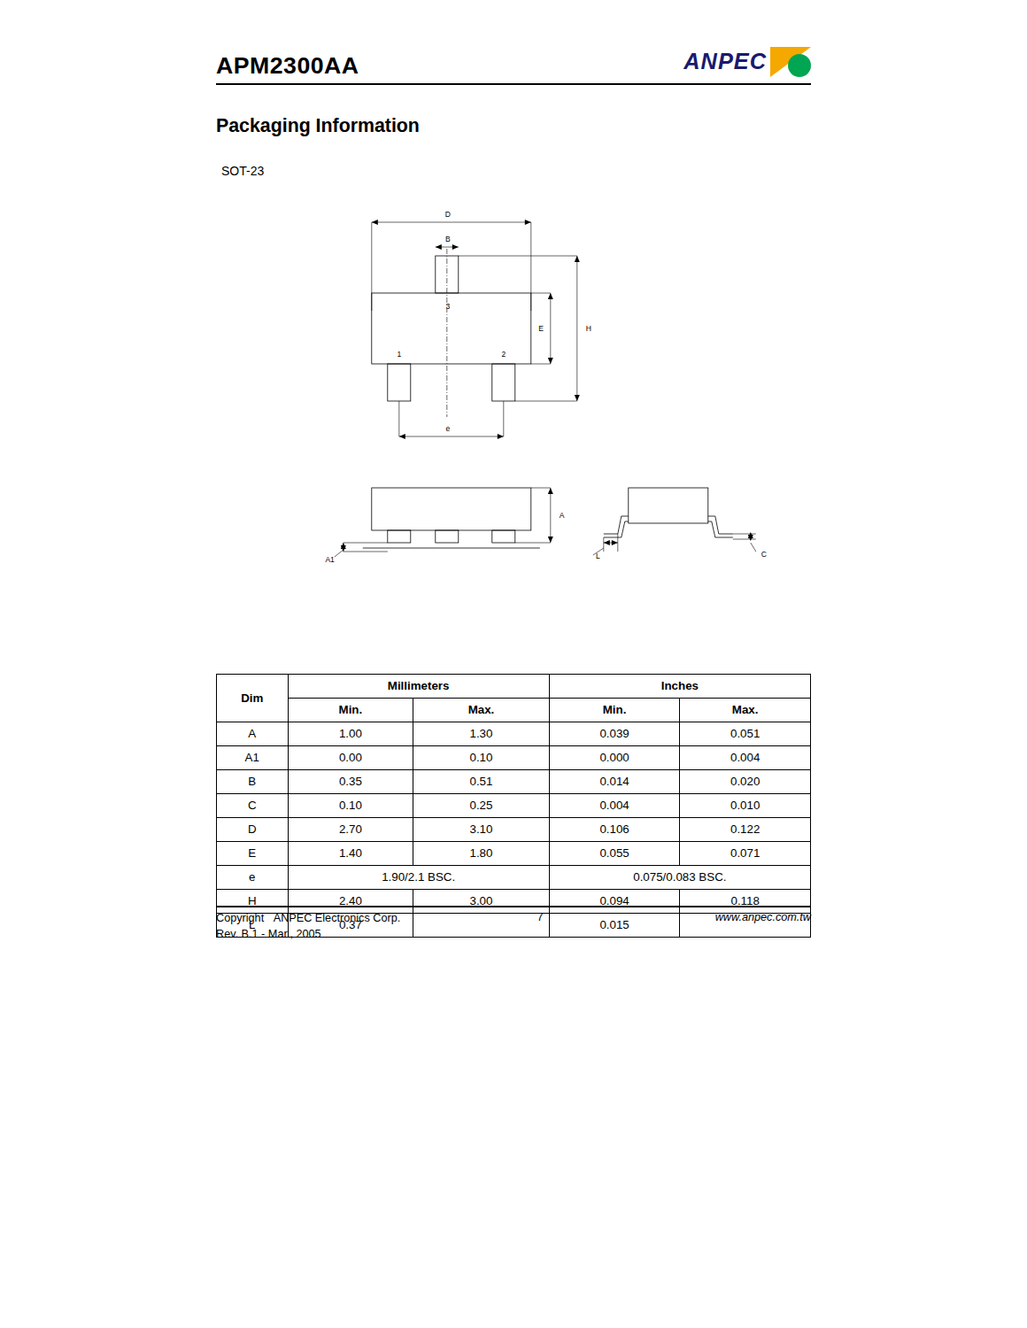APM2300AA
ANPEC
Packaging Information
SOT-23
D B 1 2 3 E H e A A1 L C
| Dim | Millimeters | Inches |
| --- | --- | --- |
| Min. | Max. | Min. | Max. |
| A | 1.00 | 1.30 | 0.039 | 0.051 |
| A1 | 0.00 | 0.10 | 0.000 | 0.004 |
| B | 0.35 | 0.51 | 0.014 | 0.020 |
| C | 0.10 | 0.25 | 0.004 | 0.010 |
| D | 2.70 | 3.10 | 0.106 | 0.122 |
| E | 1.40 | 1.80 | 0.055 | 0.071 |
| e | 1.90/2.1 BSC. | 0.075/0.083 BSC. |
| H | 2.40 | 3.00 | 0.094 | 0.118 |
| L | 0.37 | | 0.015 | |
Copyright ANPEC Electronics Corp.
Rev. B.1 - Mar., 2005
7
www.anpec.com.tw